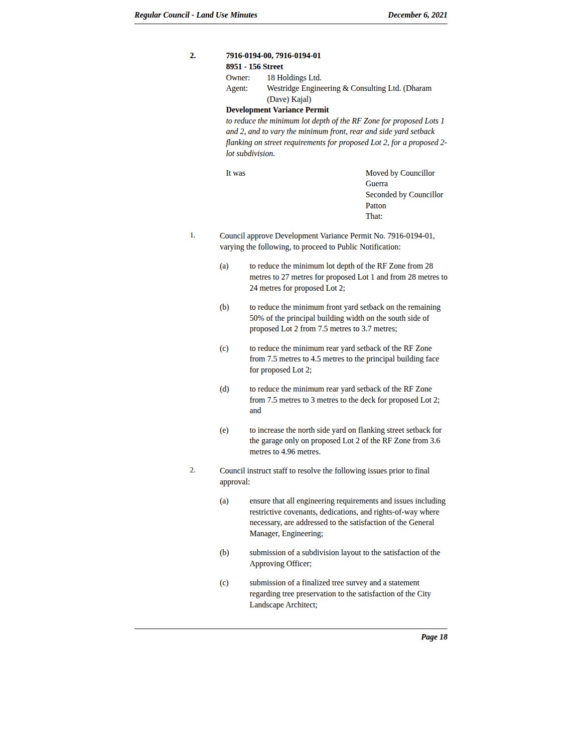Regular Council - Land Use Minutes
December 6, 2021
2.
7916-0194-00, 7916-0194-01
8951 - 156 Street
Owner:
18 Holdings Ltd.
Agent:
Westridge Engineering & Consulting Ltd. (Dharam (Dave) Kajal)
Development Variance Permit
to reduce the minimum lot depth of the RF Zone for proposed Lots 1 and 2, and to vary the minimum front, rear and side yard setback flanking on street requirements for proposed Lot 2, for a proposed 2-lot subdivision.
It was
Moved by Councillor Guerra
Seconded by Councillor Patton
That:
1.
Council approve Development Variance Permit No. 7916-0194-01, varying the following, to proceed to Public Notification:
(a)
to reduce the minimum lot depth of the RF Zone from 28 metres to 27 metres for proposed Lot 1 and from 28 metres to 24 metres for proposed Lot 2;
(b)
to reduce the minimum front yard setback on the remaining 50% of the principal building width on the south side of proposed Lot 2 from 7.5 metres to 3.7 metres;
(c)
to reduce the minimum rear yard setback of the RF Zone from 7.5 metres to 4.5 metres to the principal building face for proposed Lot 2;
(d)
to reduce the minimum rear yard setback of the RF Zone from 7.5 metres to 3 metres to the deck for proposed Lot 2; and
(e)
to increase the north side yard on flanking street setback for the garage only on proposed Lot 2 of the RF Zone from 3.6 metres to 4.96 metres.
2.
Council instruct staff to resolve the following issues prior to final approval:
(a)
ensure that all engineering requirements and issues including restrictive covenants, dedications, and rights-of-way where necessary, are addressed to the satisfaction of the General Manager, Engineering;
(b)
submission of a subdivision layout to the satisfaction of the Approving Officer;
(c)
submission of a finalized tree survey and a statement regarding tree preservation to the satisfaction of the City Landscape Architect;
Page 18